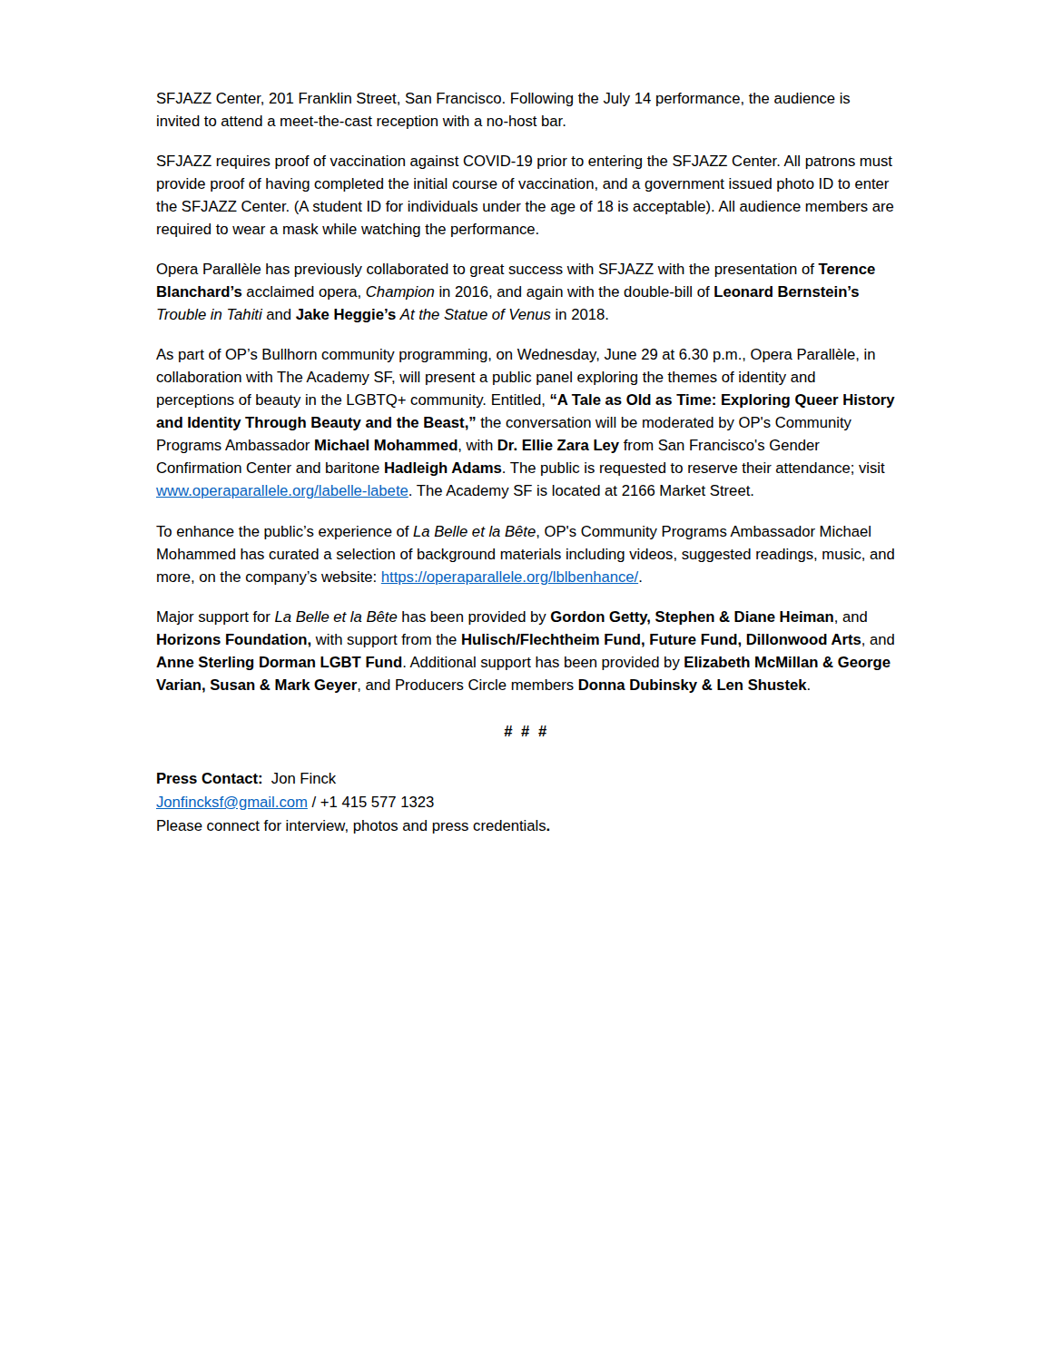SFJAZZ Center, 201 Franklin Street, San Francisco. Following the July 14 performance, the audience is invited to attend a meet-the-cast reception with a no-host bar.
SFJAZZ requires proof of vaccination against COVID-19 prior to entering the SFJAZZ Center. All patrons must provide proof of having completed the initial course of vaccination, and a government issued photo ID to enter the SFJAZZ Center. (A student ID for individuals under the age of 18 is acceptable). All audience members are required to wear a mask while watching the performance.
Opera Parallèle has previously collaborated to great success with SFJAZZ with the presentation of Terence Blanchard’s acclaimed opera, Champion in 2016, and again with the double-bill of Leonard Bernstein’s Trouble in Tahiti and Jake Heggie’s At the Statue of Venus in 2018.
As part of OP’s Bullhorn community programming, on Wednesday, June 29 at 6.30 p.m., Opera Parallèle, in collaboration with The Academy SF, will present a public panel exploring the themes of identity and perceptions of beauty in the LGBTQ+ community. Entitled, “A Tale as Old as Time: Exploring Queer History and Identity Through Beauty and the Beast,” the conversation will be moderated by OP's Community Programs Ambassador Michael Mohammed, with Dr. Ellie Zara Ley from San Francisco's Gender Confirmation Center and baritone Hadleigh Adams. The public is requested to reserve their attendance; visit www.operaparallele.org/labelle-labete. The Academy SF is located at 2166 Market Street.
To enhance the public’s experience of La Belle et la Bête, OP's Community Programs Ambassador Michael Mohammed has curated a selection of background materials including videos, suggested readings, music, and more, on the company’s website: https://operaparallele.org/lblbenhance/.
Major support for La Belle et la Bête has been provided by Gordon Getty, Stephen & Diane Heiman, and Horizons Foundation, with support from the Hulisch/Flechtheim Fund, Future Fund, Dillonwood Arts, and Anne Sterling Dorman LGBT Fund. Additional support has been provided by Elizabeth McMillan & George Varian, Susan & Mark Geyer, and Producers Circle members Donna Dubinsky & Len Shustek.
# # #
Press Contact: Jon Finck
Jonfincksf@gmail.com / +1 415 577 1323
Please connect for interview, photos and press credentials.